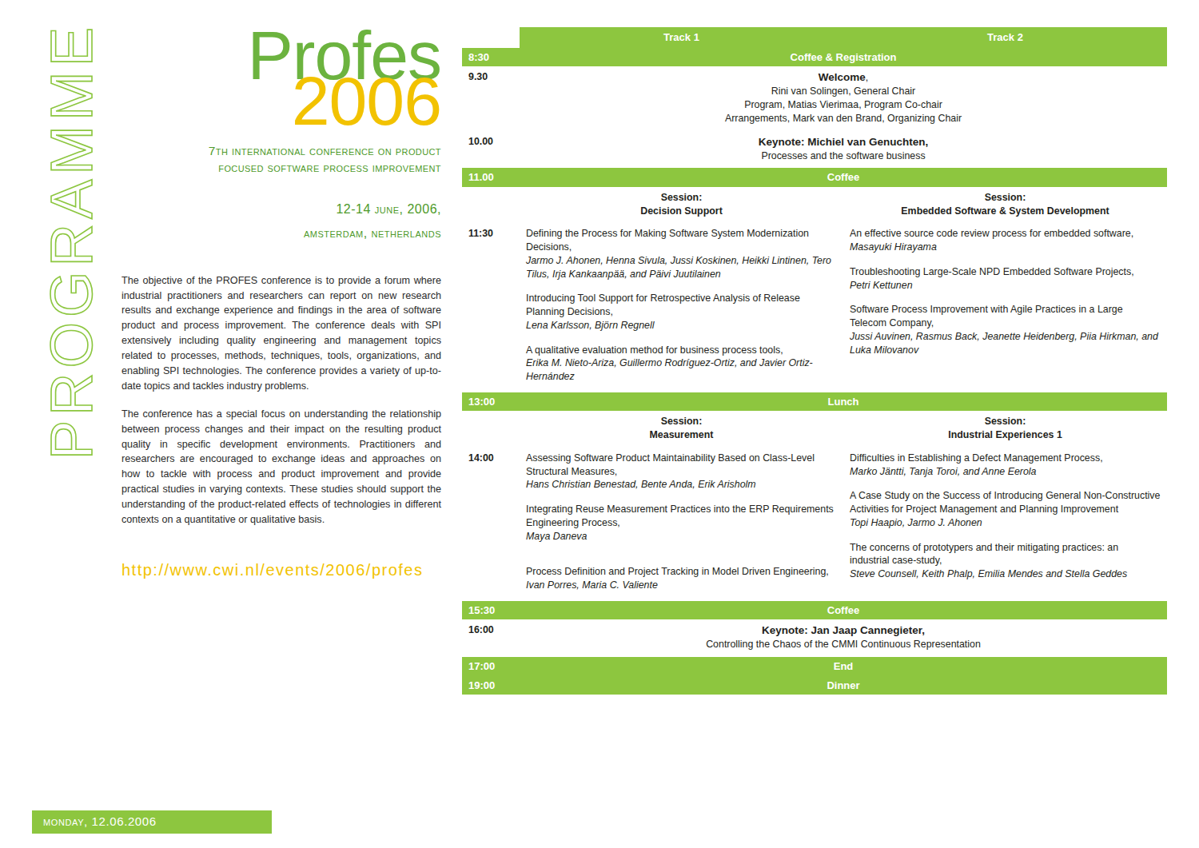PROGRAMME
Profes 2006
7th International Conference on Product Focused Software Process Improvement
12-14 June, 2006, Amsterdam, Netherlands
The objective of the PROFES conference is to provide a forum where industrial practitioners and researchers can report on new research results and exchange experience and findings in the area of software product and process improvement. The conference deals with SPI extensively including quality engineering and management topics related to processes, methods, techniques, tools, organizations, and enabling SPI technologies. The conference provides a variety of up-to-date topics and tackles industry problems.
The conference has a special focus on understanding the relationship between process changes and their impact on the resulting product quality in specific development environments. Practitioners and researchers are encouraged to exchange ideas and approaches on how to tackle with process and product improvement and provide practical studies in varying contexts. These studies should support the understanding of the product-related effects of technologies in different contexts on a quantitative or qualitative basis.
http://www.cwi.nl/events/2006/profes
| | Track 1 | Track 2 |
| 8:30 | Coffee & Registration |
| 9.30 | Welcome , Rini van Solingen, General Chair Program, Matias Vierimaa, Program Co-chair Arrangements, Mark van den Brand, Organizing Chair |
| 10.00 | Keynote: Michiel van Genuchten, Processes and the software business |
| 11.00 | Coffee |
| | Session: Decision Support | Session: Embedded Software & System Development |
| 11:30 | Defining the Process for Making Software System Modernization Decisions, Jarmo J. Ahonen, Henna Sivula, Jussi Koskinen, Heikki Lintinen, Tero Tilus, Irja Kankaanpää, and Päivi Juutilainen Introducing Tool Support for Retrospective Analysis of Release Planning Decisions, Lena Karlsson, Björn Regnell A qualitative evaluation method for business process tools, Erika M. Nieto-Ariza, Guillermo Rodríguez-Ortiz, and Javier Ortiz-Hernández | An effective source code review process for embedded software, Masayuki Hirayama Troubleshooting Large-Scale NPD Embedded Software Projects, Petri Kettunen Software Process Improvement with Agile Practices in a Large Telecom Company, Jussi Auvinen, Rasmus Back, Jeanette Heidenberg, Piia Hirkman, and Luka Milovanov |
| 13:00 | Lunch |
| | Session: Measurement | Session: Industrial Experiences 1 |
| 14:00 | Assessing Software Product Maintainability Based on Class-Level Structural Measures, Hans Christian Benestad, Bente Anda, Erik Arisholm Integrating Reuse Measurement Practices into the ERP Requirements Engineering Process, Maya Daneva Process Definition and Project Tracking in Model Driven Engineering, Ivan Porres, Maria C. Valiente | Difficulties in Establishing a Defect Management Process, Marko Jäntti, Tanja Toroi, and Anne Eerola A Case Study on the Success of Introducing General Non-Constructive Activities for Project Management and Planning Improvement Topi Haapio, Jarmo J. Ahonen The concerns of prototypers and their mitigating practices: an industrial case-study, Steve Counsell, Keith Phalp, Emilia Mendes and Stella Geddes |
| 15:30 | Coffee |
| 16:00 | Keynote: Jan Jaap Cannegieter, Controlling the Chaos of the CMMI Continuous Representation |
| 17:00 | End |
| 19:00 | Dinner |
Monday, 12.06.2006